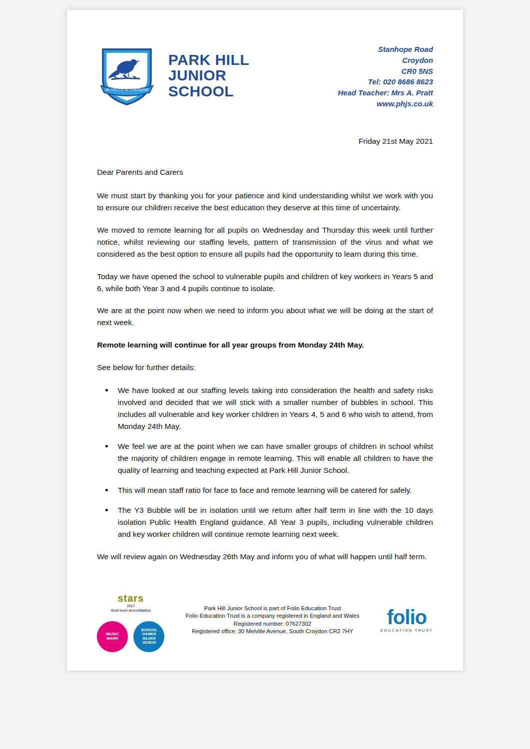IN TRUTH IS FREEDOM
PARK HILL
JUNIOR
SCHOOL
Stanhope Road
Croydon
CR0 5NS
Tel: 020 8686 8623
Head Teacher: Mrs A. Pratt
www.phjs.co.uk
Friday 21st May 2021
Dear Parents and Carers
We must start by thanking you for your patience and kind understanding whilst we work with you to ensure our children receive the best education they deserve at this time of uncertainty.
We moved to remote learning for all pupils on Wednesday and Thursday this week until further notice, whilst reviewing our staffing levels, pattern of transmission of the virus and what we considered as the best option to ensure all pupils had the opportunity to learn during this time.
Today we have opened the school to vulnerable pupils and children of key workers in Years 5 and 6, while both Year 3 and 4 pupils continue to isolate.
We are at the point now when we need to inform you about what we will be doing at the start of next week.
Remote learning will continue for all year groups from Monday 24th May.
See below for further details:
We have looked at our staffing levels taking into consideration the health and safety risks involved and decided that we will stick with a smaller number of bubbles in school. This includes all vulnerable and key worker children in Years 4, 5 and 6 who wish to attend, from Monday 24th May.
We feel we are at the point when we can have smaller groups of children in school whilst the majority of children engage in remote learning. This will enable all children to have the quality of learning and teaching expected at Park Hill Junior School.
This will mean staff ratio for face to face and remote learning will be catered for safely.
The Y3 Bubble will be in isolation until we return after half term in line with the 10 days isolation Public Health England guidance. All Year 3 pupils, including vulnerable children and key worker children will continue remote learning next week.
We will review again on Wednesday 26th May and inform you of what will happen until half term.
stars 2017 Gold level Accreditation
MUSIC
MARK
SCHOOL
GAMES
SILVER
2018/19
Park Hill Junior School is part of Folio Education Trust
Folio Education Trust is a company registered in England and Wales
Registered number: 07627302
Registered office: 30 Melville Avenue, South Croydon CR2 7HY
folio
EDUCATION TRUST